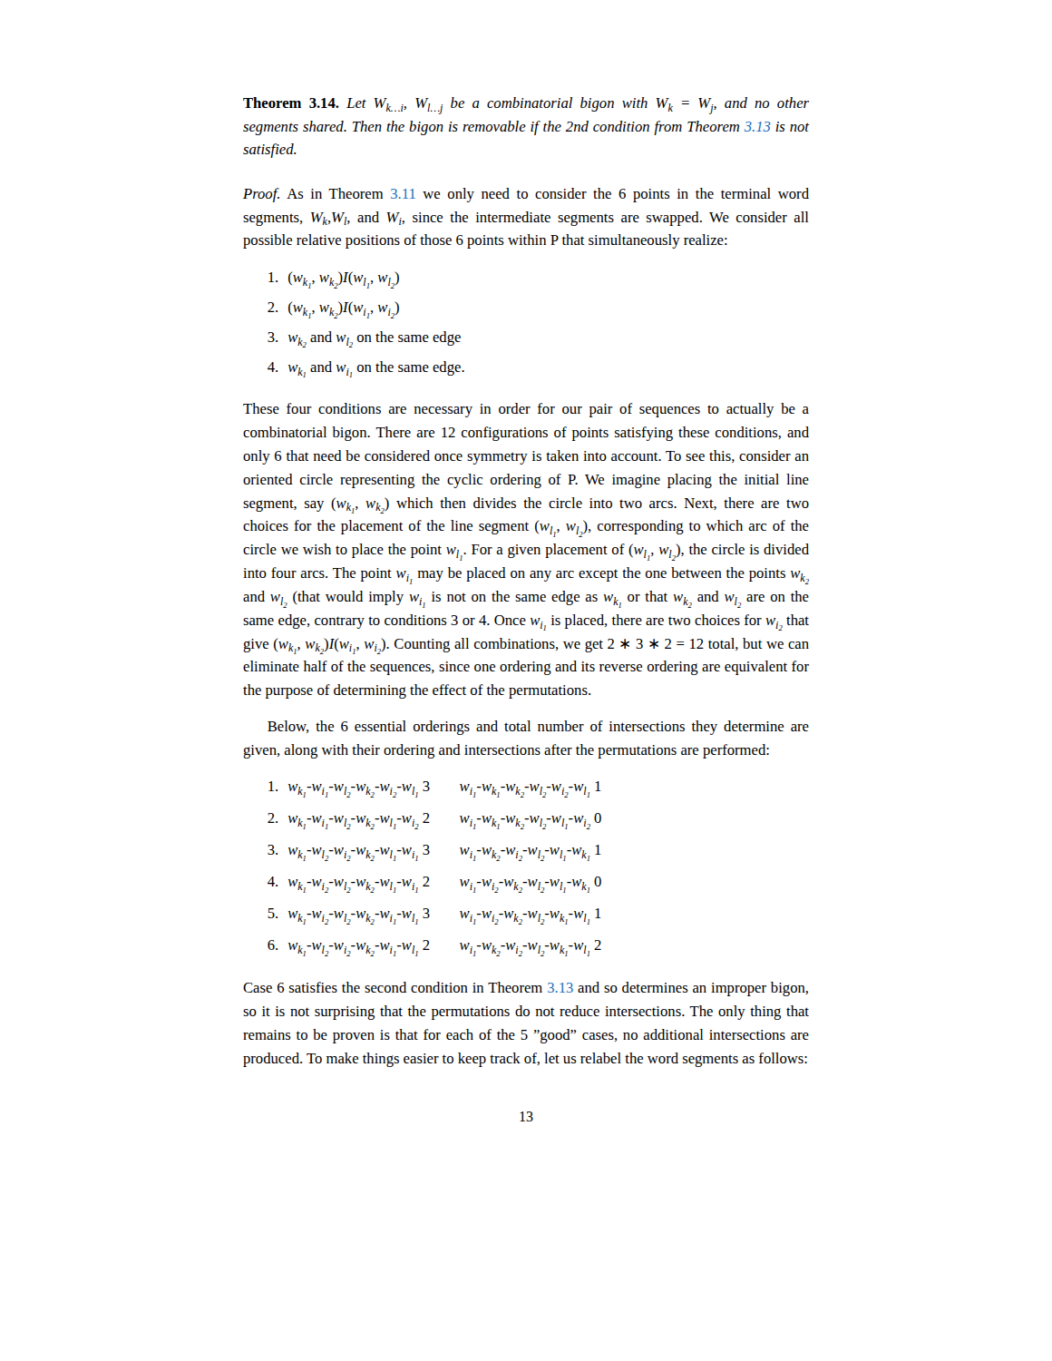Theorem 3.14. Let Wk…i, Wl…j be a combinatorial bigon with Wk = Wj, and no other segments shared. Then the bigon is removable if the 2nd condition from Theorem 3.13 is not satisfied.
Proof. As in Theorem 3.11 we only need to consider the 6 points in the terminal word segments, Wk,Wl, and Wi, since the intermediate segments are swapped. We consider all possible relative positions of those 6 points within P that simultaneously realize:
(wk1, wk2)I(wl1, wl2)
(wk1, wk2)I(wi1, wi2)
wk2 and wl2 on the same edge
wk1 and wi1 on the same edge.
These four conditions are necessary in order for our pair of sequences to actually be a combinatorial bigon. There are 12 configurations of points satisfying these conditions, and only 6 that need be considered once symmetry is taken into account. To see this, consider an oriented circle representing the cyclic ordering of P. We imagine placing the initial line segment, say (wk1, wk2) which then divides the circle into two arcs. Next, there are two choices for the placement of the line segment (wl1, wl2), corresponding to which arc of the circle we wish to place the point wl1. For a given placement of (wl1, wl2), the circle is divided into four arcs. The point wi1 may be placed on any arc except the one between the points wk2 and wl2 (that would imply wi1 is not on the same edge as wk1 or that wk2 and wl2 are on the same edge, contrary to conditions 3 or 4. Once wi1 is placed, there are two choices for wi2 that give (wk1, wk2)I(wi1, wi2). Counting all combinations, we get 2 ∗ 3 ∗ 2 = 12 total, but we can eliminate half of the sequences, since one ordering and its reverse ordering are equivalent for the purpose of determining the effect of the permutations.
Below, the 6 essential orderings and total number of intersections they determine are given, along with their ordering and intersections after the permutations are performed:
wk1-wi1-wl2-wk2-wi2-wl1 3 wi1-wk1-wk2-wl2-wi2-wl1 1
wk1-wi1-wl2-wk2-wl1-wi2 2 wi1-wk1-wk2-wl2-wl1-wi2 0
wk1-wl2-wi2-wk2-wl1-wi1 3 wi1-wk2-wi2-wl2-wl1-wk1 1
wk1-wi2-wl2-wk2-wl1-wi1 2 wi1-wi2-wk2-wl2-wl1-wk1 0
wk1-wi2-wl2-wk2-wi1-wl1 3 wi1-wi2-wk2-wl2-wk1-wl1 1
wk1-wl2-wi2-wk2-wi1-wl1 2 wi1-wk2-wi2-wl2-wk1-wl1 2
Case 6 satisfies the second condition in Theorem 3.13 and so determines an improper bigon, so it is not surprising that the permutations do not reduce intersections. The only thing that remains to be proven is that for each of the 5 ”good” cases, no additional intersections are produced. To make things easier to keep track of, let us relabel the word segments as follows:
13